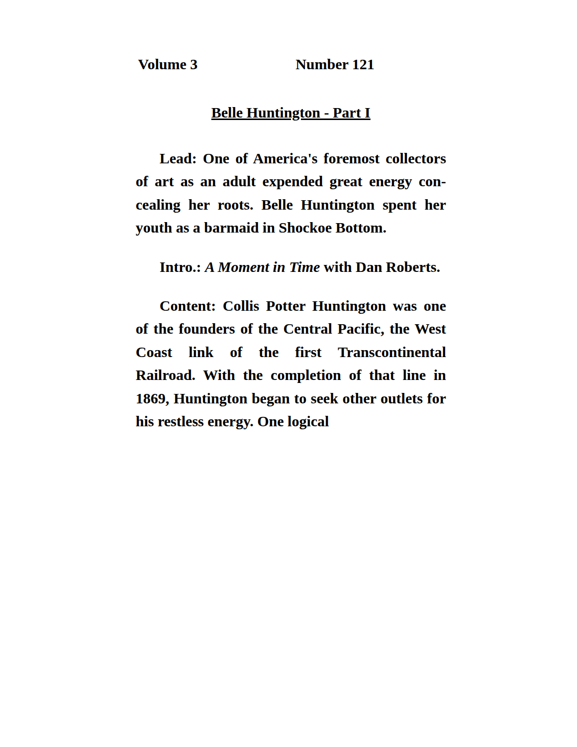Volume 3 Number 121
Belle Huntington - Part I
Lead: One of America's foremost collectors of art as an adult expended great energy concealing her roots. Belle Huntington spent her youth as a barmaid in Shockoe Bottom.
Intro.: A Moment in Time with Dan Roberts.
Content: Collis Potter Huntington was one of the founders of the Central Pacific, the West Coast link of the first Transcontinental Railroad. With the completion of that line in 1869, Huntington began to seek other outlets for his restless energy. One logical